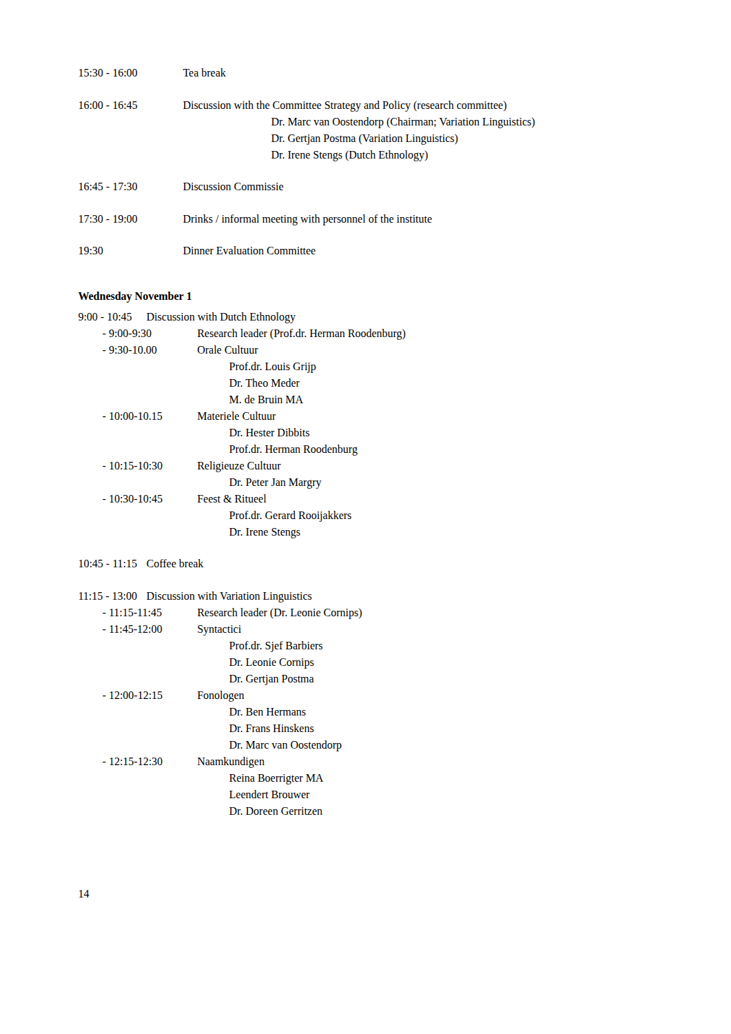15:30 - 16:00
Tea break
16:00 - 16:45
Discussion with the Committee Strategy and Policy (research committee) Dr. Marc van Oostendorp (Chairman; Variation Linguistics) Dr. Gertjan Postma (Variation Linguistics) Dr. Irene Stengs (Dutch Ethnology)
16:45 - 17:30
Discussion Commissie
17:30 - 19:00
Drinks / informal meeting with personnel of the institute
19:30
Dinner Evaluation Committee
Wednesday November 1
9:00 - 10:45
Discussion with Dutch Ethnology
- 9:00-9:30
Research leader (Prof.dr. Herman Roodenburg)
- 9:30-10.00
Orale Cultuur
Prof.dr. Louis Grijp
Dr. Theo Meder
M. de Bruin MA
- 10:00-10.15
Materiele Cultuur
Dr. Hester Dibbits
Prof.dr. Herman Roodenburg
- 10:15-10:30
Religieuze Cultuur
Dr. Peter Jan Margry
- 10:30-10:45
Feest & Ritueel
Prof.dr. Gerard Rooijakkers
Dr. Irene Stengs
10:45 - 11:15
Coffee break
11:15 - 13:00
Discussion with Variation Linguistics
- 11:15-11:45
Research leader (Dr. Leonie Cornips)
- 11:45-12:00
Syntactici
Prof.dr. Sjef Barbiers
Dr. Leonie Cornips
Dr. Gertjan Postma
- 12:00-12:15
Fonologen
Dr. Ben Hermans
Dr. Frans Hinskens
Dr. Marc van Oostendorp
- 12:15-12:30
Naamkundigen
Reina Boerrigter MA
Leendert Brouwer
Dr. Doreen Gerritzen
14